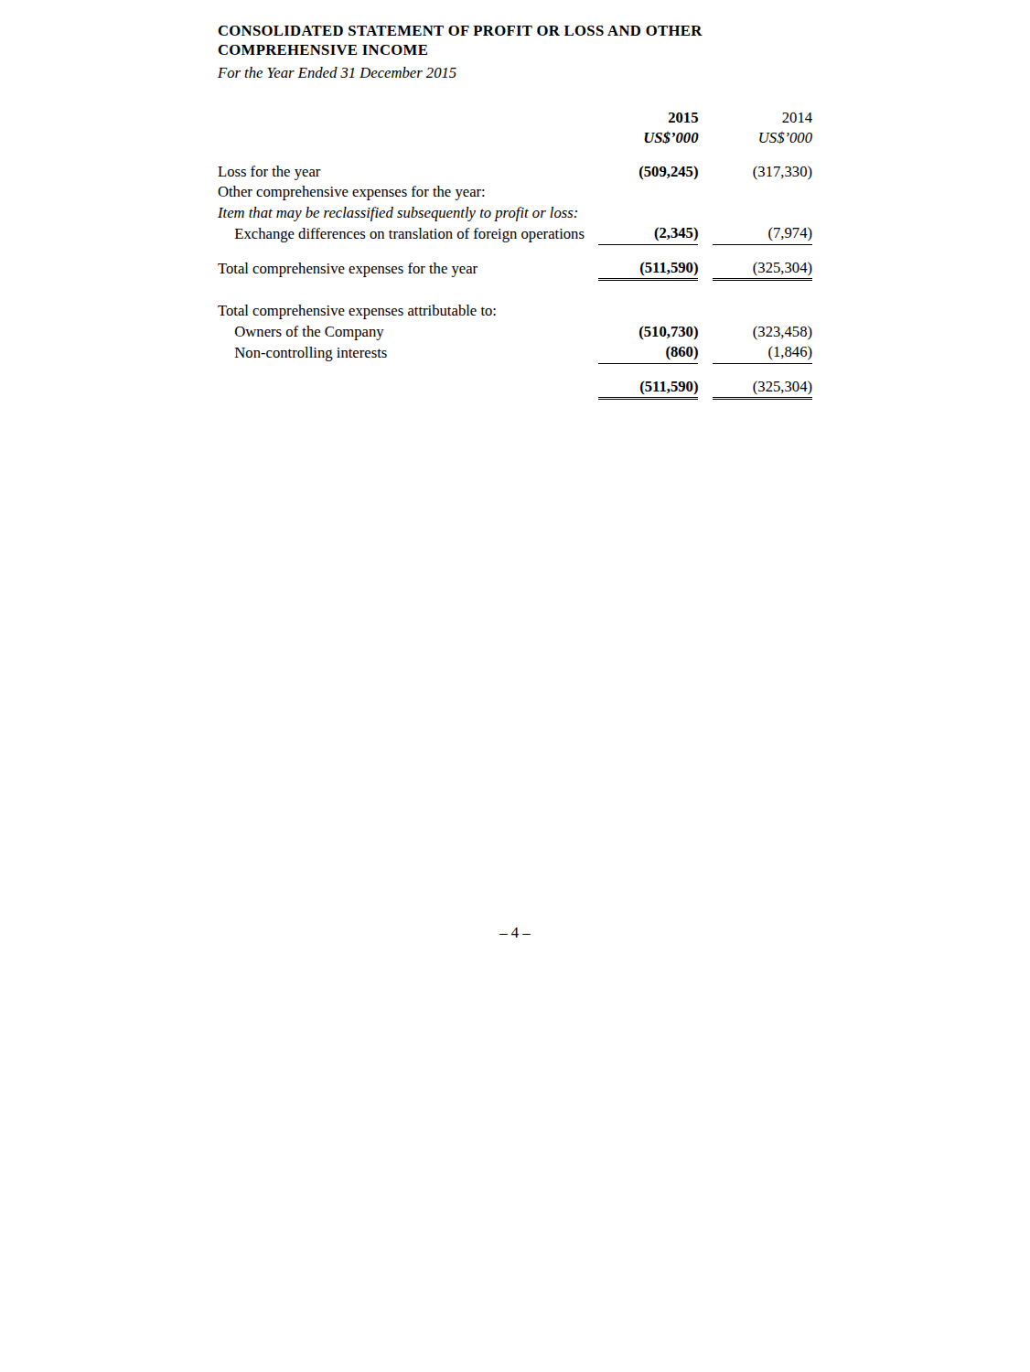Consolidated Statement of Profit or Loss and Other Comprehensive Income
For the Year Ended 31 December 2015
| | | 2015 | | 2014 |
| | | US$’000 | | US$’000 |
| Loss for the year | | (509,245) | | (317,330) |
| Other comprehensive expenses for the year: | | | | |
| Item that may be reclassified subsequently to profit or loss: | | | | |
| Exchange differences on translation of foreign operations | | (2,345) | | (7,974) |
| Total comprehensive expenses for the year | | (511,590) | | (325,304) |
| Total comprehensive expenses attributable to: | | | | |
| Owners of the Company | | (510,730) | | (323,458) |
| Non-controlling interests | | (860) | | (1,846) |
| | | (511,590) | | (325,304) |
– 4 –